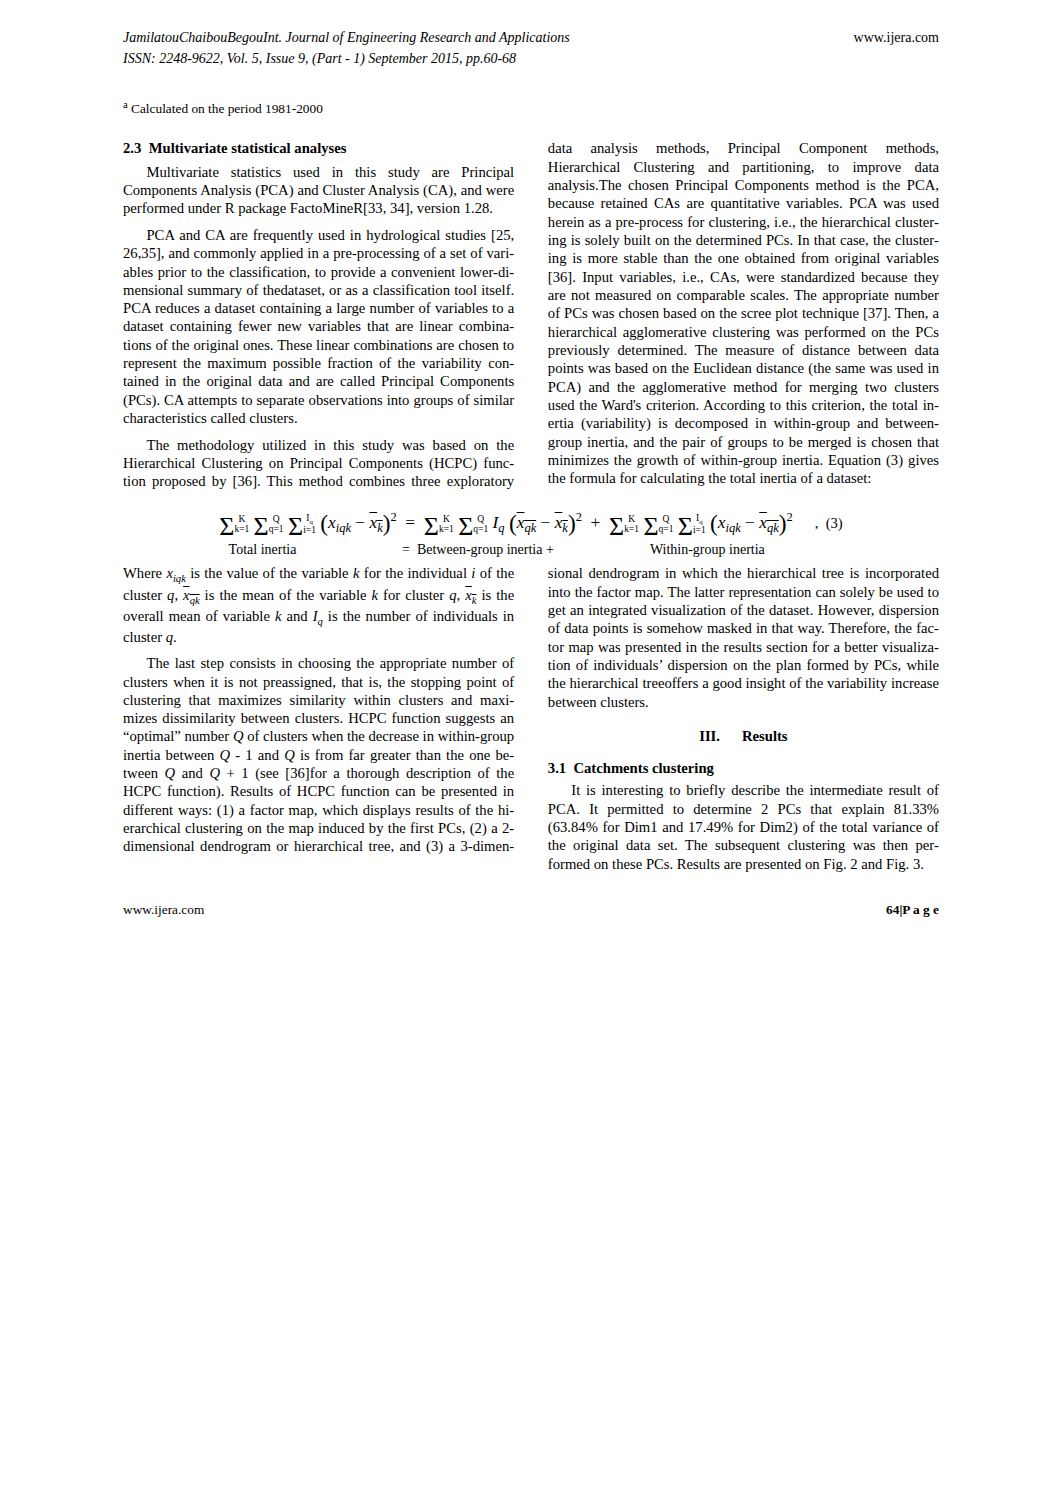www.ijera.com JamilatouChaibouBegouInt. Journal of Engineering Research and Applications
ISSN: 2248-9622, Vol. 5, Issue 9, (Part - 1) September 2015, pp.60-68
a Calculated on the period 1981-2000
2.3 Multivariate statistical analyses
Multivariate statistics used in this study are Principal Components Analysis (PCA) and Cluster Analysis (CA), and were performed under R package FactoMineR[33, 34], version 1.28.
PCA and CA are frequently used in hydrological studies [25, 26,35], and commonly applied in a pre-processing of a set of variables prior to the classification, to provide a convenient lower-dimensional summary of thedataset, or as a classification tool itself. PCA reduces a dataset containing a large number of variables to a dataset containing fewer new variables that are linear combinations of the original ones. These linear combinations are chosen to represent the maximum possible fraction of the variability contained in the original data and are called Principal Components (PCs). CA attempts to separate observations into groups of similar characteristics called clusters.
The methodology utilized in this study was based on the Hierarchical Clustering on Principal Components (HCPC) function proposed by [36]. This method combines three exploratory data analysis methods, Principal Component methods, Hierarchical Clustering and partitioning, to improve data analysis.The chosen Principal Components method is the PCA, because retained CAs are quantitative variables. PCA was used herein as a pre-process for clustering, i.e., the hierarchical clustering is solely built on the determined PCs. In that case, the clustering is more stable than the one obtained from original variables [36]. Input variables, i.e., CAs, were standardized because they are not measured on comparable scales. The appropriate number of PCs was chosen based on the scree plot technique [37]. Then, a hierarchical agglomerative clustering was performed on the PCs previously determined. The measure of distance between data points was based on the Euclidean distance (the same was used in PCA) and the agglomerative method for merging two clusters used the Ward's criterion. According to this criterion, the total inertia (variability) is decomposed in within-group and between-group inertia, and the pair of groups to be merged is chosen that minimizes the growth of within-group inertia. Equation (3) gives the formula for calculating the total inertia of a dataset:
ΣK
k=1 ΣQ
q=1 ΣIq
i=1 (xiqk − xk)2 = ΣK
k=1 ΣQ
q=1 Iq (xqk − xk)2 + ΣK
k=1 ΣQ
q=1 ΣIq
i=1 (xiqk − xqk)2 , (3) Total inertia = Between-group inertia + Within-group inertia
Where xiqk is the value of the variable k for the individual i of the cluster q, xqk is the mean of the variable k for cluster q, xk is the overall mean of variable k and Iq is the number of individuals in cluster q.
The last step consists in choosing the appropriate number of clusters when it is not preassigned, that is, the stopping point of clustering that maximizes similarity within clusters and maximizes dissimilarity between clusters. HCPC function suggests an “optimal” number Q of clusters when the decrease in within-group inertia between Q - 1 and Q is from far greater than the one between Q and Q + 1 (see [36]for a thorough description of the HCPC function). Results of HCPC function can be presented in different ways: (1) a factor map, which displays results of the hierarchical clustering on the map induced by the first PCs, (2) a 2-dimensional dendrogram or hierarchical tree, and (3) a 3-dimensional dendrogram in which the hierarchical tree is incorporated into the factor map. The latter representation can solely be used to get an integrated visualization of the dataset. However, dispersion of data points is somehow masked in that way. Therefore, the factor map was presented in the results section for a better visualization of individuals’ dispersion on the plan formed by PCs, while the hierarchical treeoffers a good insight of the variability increase between clusters.
III. Results
3.1 Catchments clustering
It is interesting to briefly describe the intermediate result of PCA. It permitted to determine 2 PCs that explain 81.33% (63.84% for Dim1 and 17.49% for Dim2) of the total variance of the original data set. The subsequent clustering was then performed on these PCs. Results are presented on Fig. 2 and Fig. 3.
www.ijera.com 64|P a g e